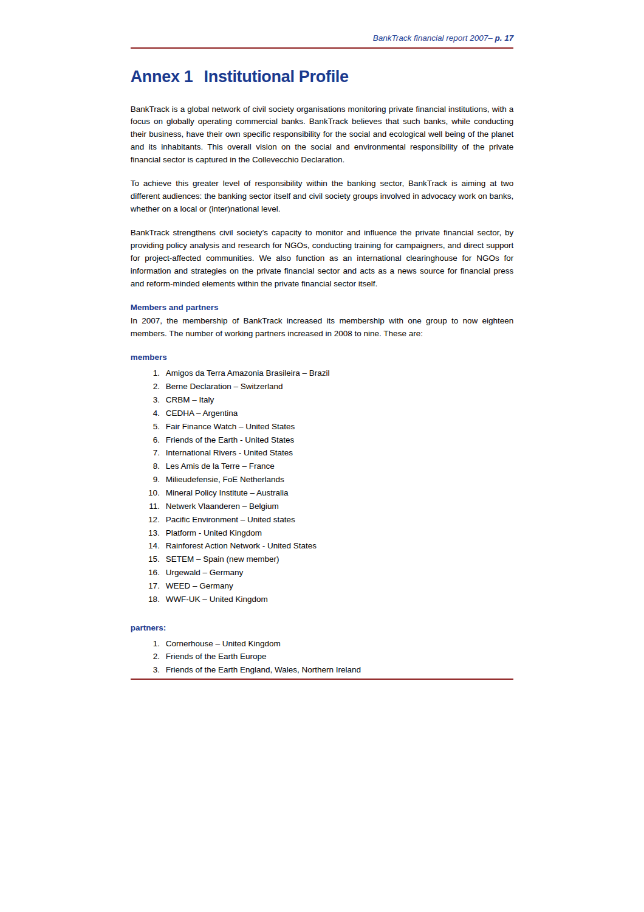BankTrack financial report 2007– p. 17
Annex 1 Institutional Profile
BankTrack is a global network of civil society organisations monitoring private financial institutions, with a focus on globally operating commercial banks. BankTrack believes that such banks, while conducting their business, have their own specific responsibility for the social and ecological well being of the planet and its inhabitants. This overall vision on the social and environmental responsibility of the private financial sector is captured in the Collevecchio Declaration.
To achieve this greater level of responsibility within the banking sector, BankTrack is aiming at two different audiences: the banking sector itself and civil society groups involved in advocacy work on banks, whether on a local or (inter)national level.
BankTrack strengthens civil society’s capacity to monitor and influence the private financial sector, by providing policy analysis and research for NGOs, conducting training for campaigners, and direct support for project-affected communities. We also function as an international clearinghouse for NGOs for information and strategies on the private financial sector and acts as a news source for financial press and reform-minded elements within the private financial sector itself.
Members and partners
In 2007, the membership of BankTrack increased its membership with one group to now eighteen members. The number of working partners increased in 2008 to nine. These are:
members
Amigos da Terra Amazonia Brasileira – Brazil
Berne Declaration – Switzerland
CRBM – Italy
CEDHA – Argentina
Fair Finance Watch – United States
Friends of the Earth - United States
International Rivers - United States
Les Amis de la Terre – France
Milieudefensie, FoE Netherlands
Mineral Policy Institute – Australia
Netwerk Vlaanderen – Belgium
Pacific Environment – United states
Platform - United Kingdom
Rainforest Action Network - United States
SETEM – Spain (new member)
Urgewald – Germany
WEED – Germany
WWF-UK – United Kingdom
partners:
Cornerhouse – United Kingdom
Friends of the Earth Europe
Friends of the Earth England, Wales, Northern Ireland